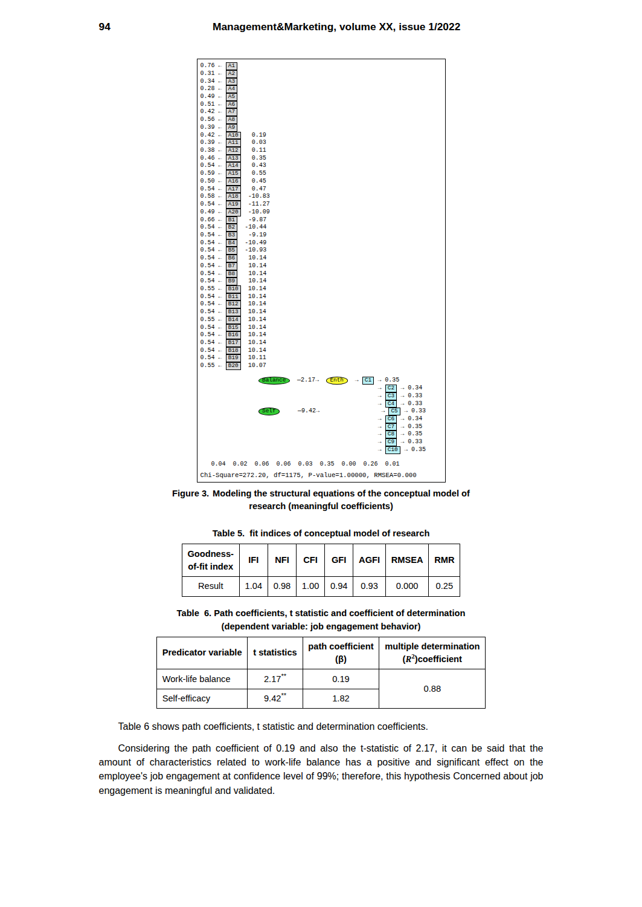94 Management&Marketing, volume XX, issue 1/2022
0.76 ← A1
0.31 ← A2
0.34 ← A3
0.28 ← A4
0.49 ← A5
0.51 ← A6
0.42 ← A7
0.56 ← A8
0.39 ← A9
0.42 ← A10 0.19
0.39 ← A11 0.03
0.38 ← A12 0.11
0.46 ← A13 0.35
0.54 ← A14 0.43
0.59 ← A15 0.55
0.50 ← A16 0.45
0.54 ← A17 0.47
0.58 ← A18 -10.83
0.54 ← A19 -11.27
0.49 ← A20 -10.09
0.66 ← B1 -9.87
0.54 ← B2 -10.44
0.54 ← B3 -9.19
0.54 ← B4 -10.49
0.54 ← B5 -10.93
0.54 ← B6 10.14
0.54 ← B7 10.14
0.54 ← B8 10.14
0.54 ← B9 10.14
0.55 ← B10 10.14
0.54 ← B11 10.14
0.54 ← B12 10.14
0.54 ← B13 10.14
0.55 ← B14 10.14
0.54 ← B15 10.14
0.54 ← B16 10.14
0.54 ← B17 10.14
0.54 ← B18 10.14
0.54 ← B19 10.11
0.55 ← B20 10.07
Balance —2.17→ Enth → C1 → 0.35
→ C2 → 0.34
→ C3 → 0.33
→ C4 → 0.33
Self —9.42→ → C5 → 0.33
→ C6 → 0.34
→ C7 → 0.35
→ C8 → 0.35
→ C9 → 0.33
→ C10 → 0.35
0.04 0.02 0.06 0.06 0.03 0.35 0.00 0.26 0.01
Chi-Square=272.20, df=1175, P-value=1.00000, RMSEA=0.000
Figure 3. Modeling the structural equations of the conceptual model of research (meaningful coefficients)
Table 5. fit indices of conceptual model of research
| Goodness- of-fit index | IFI | NFI | CFI | GFI | AGFI | RMSEA | RMR |
| --- | --- | --- | --- | --- | --- | --- | --- |
| Result | 1.04 | 0.98 | 1.00 | 0.94 | 0.93 | 0.000 | 0.25 |
Table 6. Path coefficients, t statistic and coefficient of determination (dependent variable: job engagement behavior)
| Predicator variable | t statistics | path coefficient (β) | multiple determination ( R 2 )coefficient |
| --- | --- | --- | --- |
| Work-life balance | 2.17 ** | 0.19 | 0.88 |
| Self-efficacy | 9.42 ** | 1.82 |
Table 6 shows path coefficients, t statistic and determination coefficients.
Considering the path coefficient of 0.19 and also the t-statistic of 2.17, it can be said that the amount of characteristics related to work-life balance has a positive and significant effect on the employee's job engagement at confidence level of 99%; therefore, this hypothesis Concerned about job engagement is meaningful and validated.